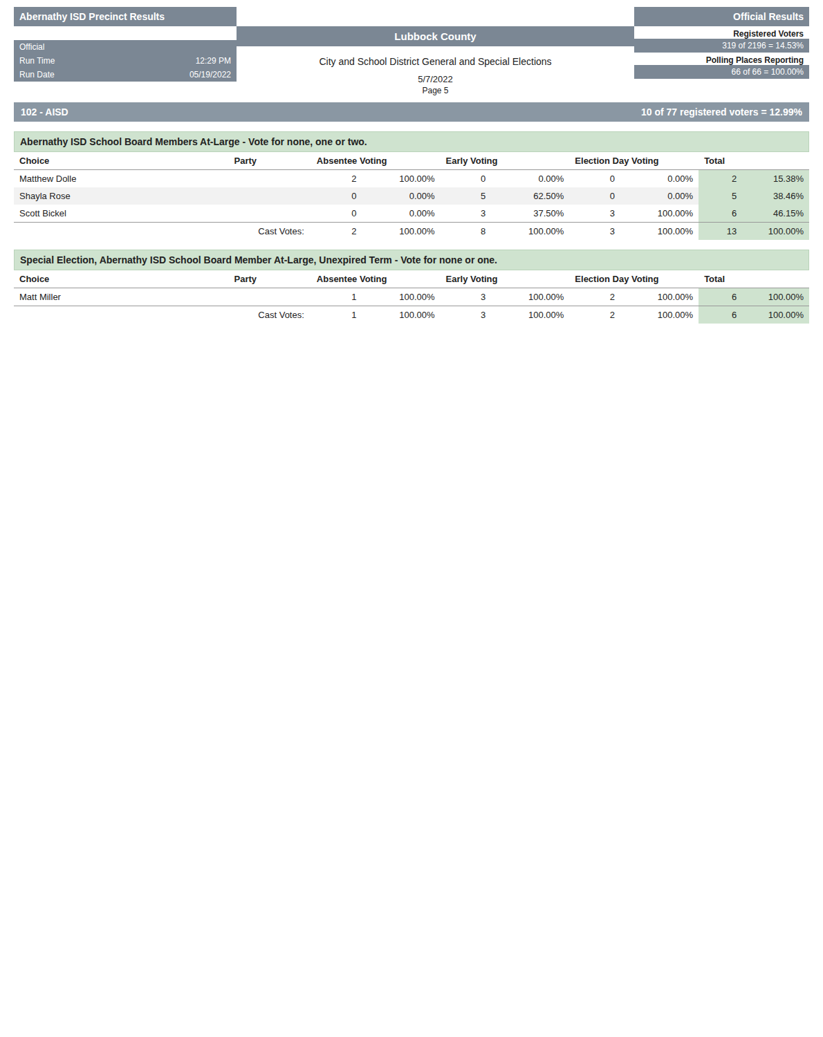Abernathy ISD Precinct Results
| Official | |
| Run Time | 12:29 PM |
| Run Date | 05/19/2022 |
Lubbock County
City and School District General and Special Elections
5/7/2022
Page 5
Official Results
Registered Voters
319 of 2196 = 14.53%
Polling Places Reporting
66 of 66 = 100.00%
102 - AISD 10 of 77 registered voters = 12.99%
Abernathy ISD School Board Members At-Large - Vote for none, one or two.
| Choice | Party | Absentee Voting | Early Voting | Election Day Voting | Total |
| --- | --- | --- | --- | --- | --- |
| Matthew Dolle | | 2 | 100.00% | 0 | 0.00% | 0 | 0.00% | 2 | 15.38% |
| Shayla Rose | | 0 | 0.00% | 5 | 62.50% | 0 | 0.00% | 5 | 38.46% |
| Scott Bickel | | 0 | 0.00% | 3 | 37.50% | 3 | 100.00% | 6 | 46.15% |
| Cast Votes: | 2 | 100.00% | 8 | 100.00% | 3 | 100.00% | 13 | 100.00% |
Special Election, Abernathy ISD School Board Member At-Large, Unexpired Term - Vote for none or one.
| Choice | Party | Absentee Voting | Early Voting | Election Day Voting | Total |
| --- | --- | --- | --- | --- | --- |
| Matt Miller | | 1 | 100.00% | 3 | 100.00% | 2 | 100.00% | 6 | 100.00% |
| Cast Votes: | 1 | 100.00% | 3 | 100.00% | 2 | 100.00% | 6 | 100.00% |